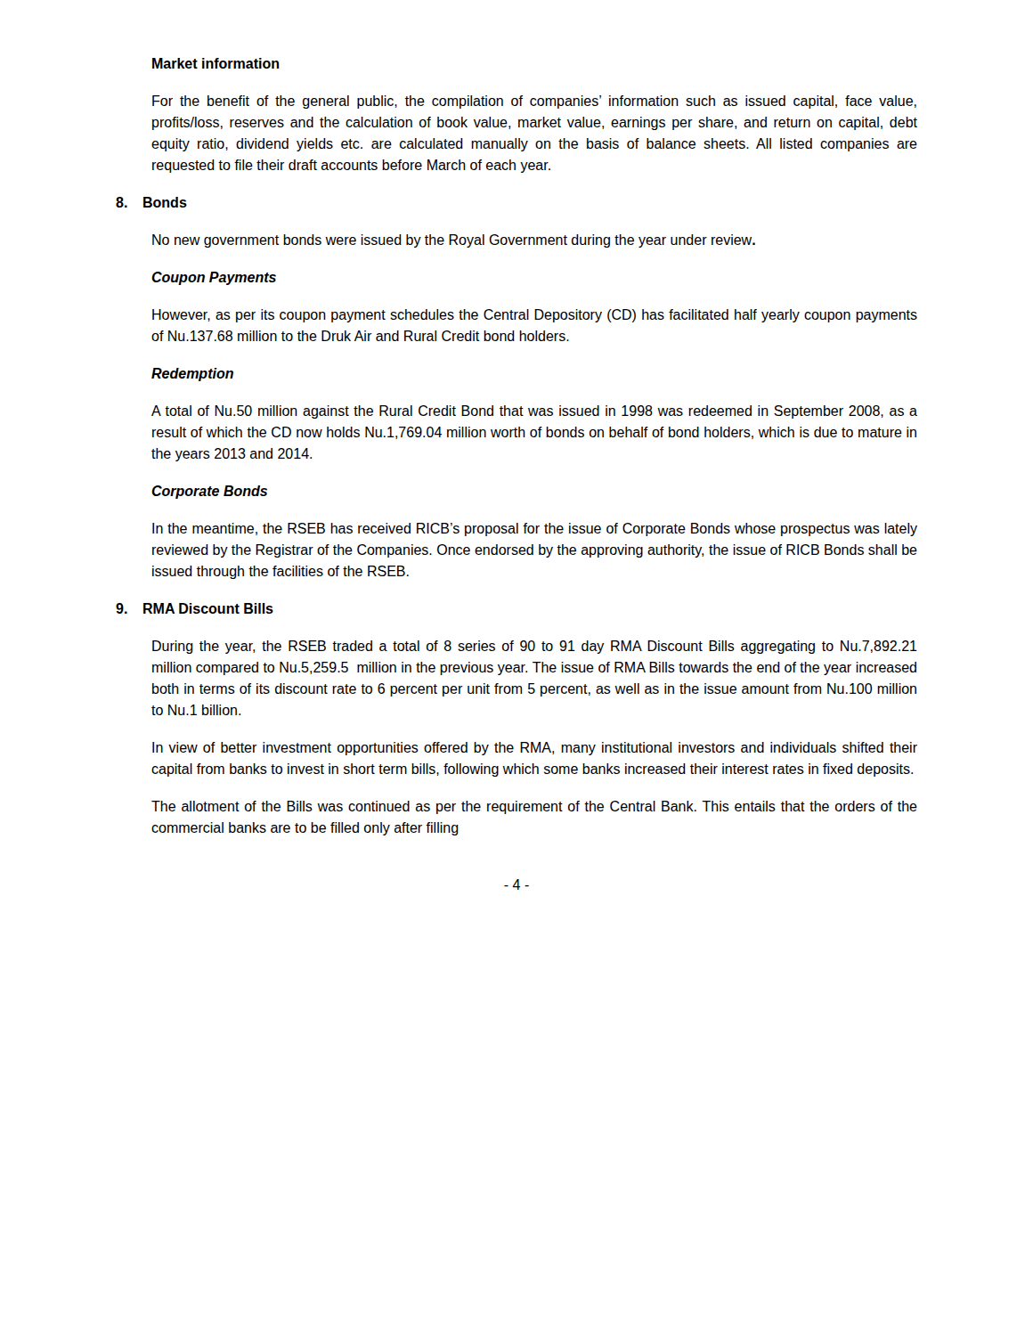Market information
For the benefit of the general public, the compilation of companies’ information such as issued capital, face value, profits/loss, reserves and the calculation of book value, market value, earnings per share, and return on capital, debt equity ratio, dividend yields etc. are calculated manually on the basis of balance sheets. All listed companies are requested to file their draft accounts before March of each year.
Bonds
No new government bonds were issued by the Royal Government during the year under review.
Coupon Payments
However, as per its coupon payment schedules the Central Depository (CD) has facilitated half yearly coupon payments of Nu.137.68 million to the Druk Air and Rural Credit bond holders.
Redemption
A total of Nu.50 million against the Rural Credit Bond that was issued in 1998 was redeemed in September 2008, as a result of which the CD now holds Nu.1,769.04 million worth of bonds on behalf of bond holders, which is due to mature in the years 2013 and 2014.
Corporate Bonds
In the meantime, the RSEB has received RICB’s proposal for the issue of Corporate Bonds whose prospectus was lately reviewed by the Registrar of the Companies. Once endorsed by the approving authority, the issue of RICB Bonds shall be issued through the facilities of the RSEB.
RMA Discount Bills
During the year, the RSEB traded a total of 8 series of 90 to 91 day RMA Discount Bills aggregating to Nu.7,892.21 million compared to Nu.5,259.5 million in the previous year. The issue of RMA Bills towards the end of the year increased both in terms of its discount rate to 6 percent per unit from 5 percent, as well as in the issue amount from Nu.100 million to Nu.1 billion.
In view of better investment opportunities offered by the RMA, many institutional investors and individuals shifted their capital from banks to invest in short term bills, following which some banks increased their interest rates in fixed deposits.
The allotment of the Bills was continued as per the requirement of the Central Bank. This entails that the orders of the commercial banks are to be filled only after filling
- 4 -